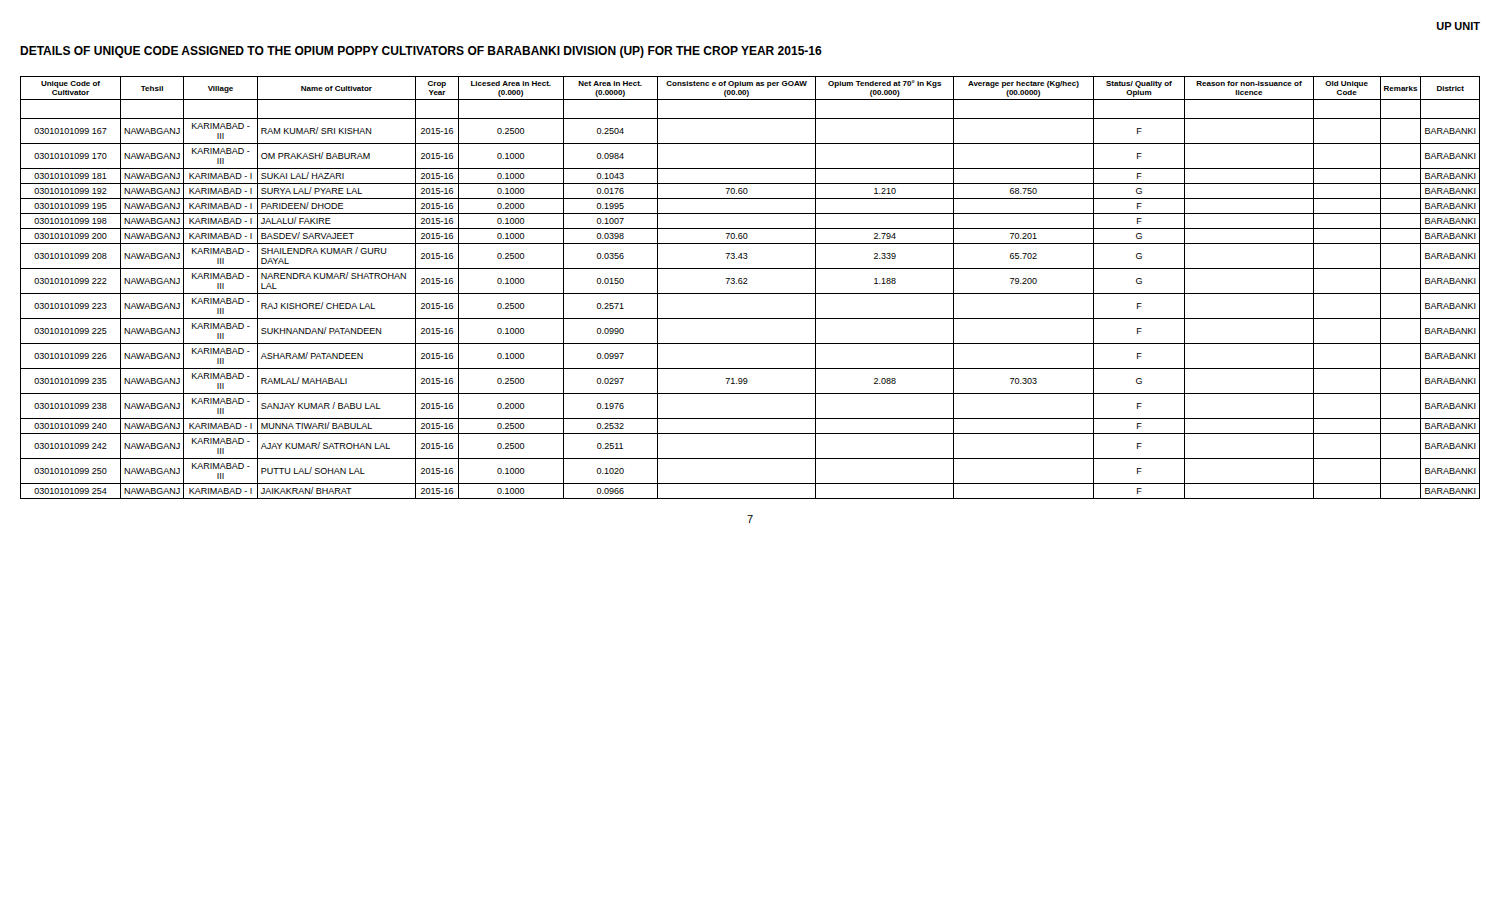UP UNIT
DETAILS OF UNIQUE CODE ASSIGNED TO THE OPIUM POPPY CULTIVATORS OF BARABANKI DIVISION (UP) FOR THE CROP YEAR 2015-16
| Unique Code of Cultivator | Tehsil | Village | Name of Cultivator | Crop Year | Licesed Area in Hect. (0.000) | Net Area in Hect. (0.0000) | Consistenc e of Opium as per GOAW (00.00) | Opium Tendered at 70° in Kgs (00.000) | Average per hectare (Kg/hec) (00.0000) | Status/ Quality of Opium | Reason for non-issuance of licence | Old Unique Code | Remarks | District |
| --- | --- | --- | --- | --- | --- | --- | --- | --- | --- | --- | --- | --- | --- | --- |
| 03010101099 167 | NAWABGANJ | KARIMABAD - III | RAM KUMAR/ SRI KISHAN | 2015-16 | 0.2500 | 0.2504 | | | | F | | | | BARABANKI |
| 03010101099 170 | NAWABGANJ | KARIMABAD - III | OM PRAKASH/ BABURAM | 2015-16 | 0.1000 | 0.0984 | | | | F | | | | BARABANKI |
| 03010101099 181 | NAWABGANJ | KARIMABAD - I | SUKAI LAL/ HAZARI | 2015-16 | 0.1000 | 0.1043 | | | | F | | | | BARABANKI |
| 03010101099 192 | NAWABGANJ | KARIMABAD - I | SURYA LAL/ PYARE LAL | 2015-16 | 0.1000 | 0.0176 | 70.60 | 1.210 | 68.750 | G | | | | BARABANKI |
| 03010101099 195 | NAWABGANJ | KARIMABAD - I | PARIDEEN/ DHODE | 2015-16 | 0.2000 | 0.1995 | | | | F | | | | BARABANKI |
| 03010101099 198 | NAWABGANJ | KARIMABAD - I | JALALU/ FAKIRE | 2015-16 | 0.1000 | 0.1007 | | | | F | | | | BARABANKI |
| 03010101099 200 | NAWABGANJ | KARIMABAD - I | BASDEV/ SARVAJEET | 2015-16 | 0.1000 | 0.0398 | 70.60 | 2.794 | 70.201 | G | | | | BARABANKI |
| 03010101099 208 | NAWABGANJ | KARIMABAD - III | SHAILENDRA KUMAR / GURU DAYAL | 2015-16 | 0.2500 | 0.0356 | 73.43 | 2.339 | 65.702 | G | | | | BARABANKI |
| 03010101099 222 | NAWABGANJ | KARIMABAD - III | NARENDRA KUMAR/ SHATROHAN LAL | 2015-16 | 0.1000 | 0.0150 | 73.62 | 1.188 | 79.200 | G | | | | BARABANKI |
| 03010101099 223 | NAWABGANJ | KARIMABAD - III | RAJ KISHORE/ CHEDA LAL | 2015-16 | 0.2500 | 0.2571 | | | | F | | | | BARABANKI |
| 03010101099 225 | NAWABGANJ | KARIMABAD - III | SUKHNANDAN/ PATANDEEN | 2015-16 | 0.1000 | 0.0990 | | | | F | | | | BARABANKI |
| 03010101099 226 | NAWABGANJ | KARIMABAD - III | ASHARAM/ PATANDEEN | 2015-16 | 0.1000 | 0.0997 | | | | F | | | | BARABANKI |
| 03010101099 235 | NAWABGANJ | KARIMABAD - III | RAMLAL/ MAHABALI | 2015-16 | 0.2500 | 0.0297 | 71.99 | 2.088 | 70.303 | G | | | | BARABANKI |
| 03010101099 238 | NAWABGANJ | KARIMABAD - III | SANJAY KUMAR / BABU LAL | 2015-16 | 0.2000 | 0.1976 | | | | F | | | | BARABANKI |
| 03010101099 240 | NAWABGANJ | KARIMABAD - I | MUNNA TIWARI/ BABULAL | 2015-16 | 0.2500 | 0.2532 | | | | F | | | | BARABANKI |
| 03010101099 242 | NAWABGANJ | KARIMABAD - III | AJAY KUMAR/ SATROHAN LAL | 2015-16 | 0.2500 | 0.2511 | | | | F | | | | BARABANKI |
| 03010101099 250 | NAWABGANJ | KARIMABAD - III | PUTTU LAL/ SOHAN LAL | 2015-16 | 0.1000 | 0.1020 | | | | F | | | | BARABANKI |
| 03010101099 254 | NAWABGANJ | KARIMABAD - I | JAIKAKRAN/ BHARAT | 2015-16 | 0.1000 | 0.0966 | | | | F | | | | BARABANKI |
7